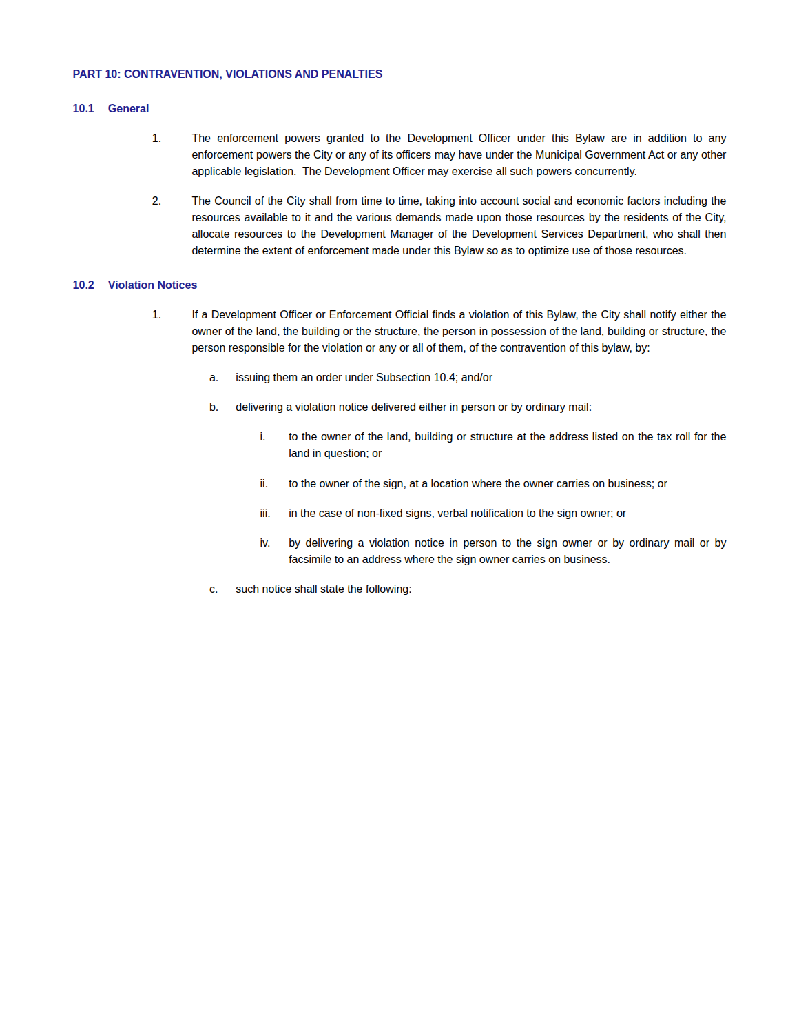PART 10: CONTRAVENTION, VIOLATIONS AND PENALTIES
10.1 General
1.
The enforcement powers granted to the Development Officer under this Bylaw are in addition to any enforcement powers the City or any of its officers may have under the Municipal Government Act or any other applicable legislation. The Development Officer may exercise all such powers concurrently.
2.
The Council of the City shall from time to time, taking into account social and economic factors including the resources available to it and the various demands made upon those resources by the residents of the City, allocate resources to the Development Manager of the Development Services Department, who shall then determine the extent of enforcement made under this Bylaw so as to optimize use of those resources.
10.2 Violation Notices
1.
If a Development Officer or Enforcement Official finds a violation of this Bylaw, the City shall notify either the owner of the land, the building or the structure, the person in possession of the land, building or structure, the person responsible for the violation or any or all of them, of the contravention of this bylaw, by:
a.
issuing them an order under Subsection 10.4; and/or
b.
delivering a violation notice delivered either in person or by ordinary mail:
i.
to the owner of the land, building or structure at the address listed on the tax roll for the land in question; or
ii.
to the owner of the sign, at a location where the owner carries on business; or
iii.
in the case of non-fixed signs, verbal notification to the sign owner; or
iv.
by delivering a violation notice in person to the sign owner or by ordinary mail or by facsimile to an address where the sign owner carries on business.
c.
such notice shall state the following: